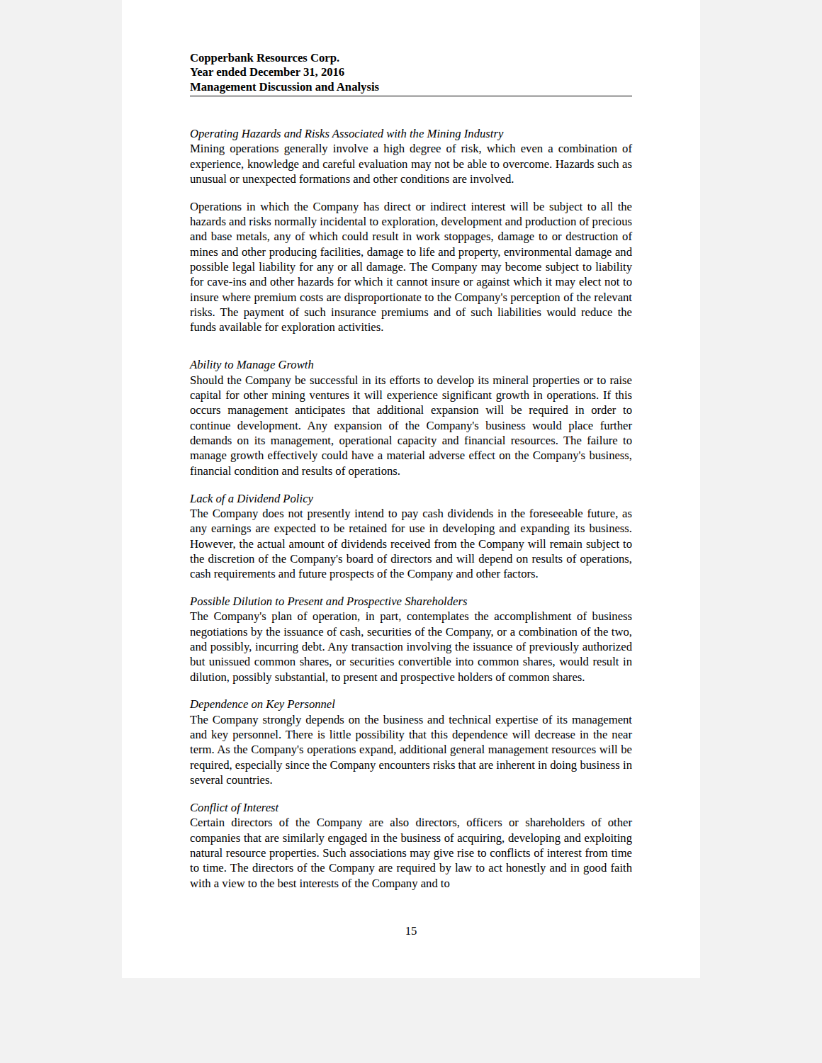Copperbank Resources Corp.
Year ended December 31, 2016
Management Discussion and Analysis
Operating Hazards and Risks Associated with the Mining Industry
Mining operations generally involve a high degree of risk, which even a combination of experience, knowledge and careful evaluation may not be able to overcome. Hazards such as unusual or unexpected formations and other conditions are involved.
Operations in which the Company has direct or indirect interest will be subject to all the hazards and risks normally incidental to exploration, development and production of precious and base metals, any of which could result in work stoppages, damage to or destruction of mines and other producing facilities, damage to life and property, environmental damage and possible legal liability for any or all damage. The Company may become subject to liability for cave-ins and other hazards for which it cannot insure or against which it may elect not to insure where premium costs are disproportionate to the Company's perception of the relevant risks. The payment of such insurance premiums and of such liabilities would reduce the funds available for exploration activities.
Ability to Manage Growth
Should the Company be successful in its efforts to develop its mineral properties or to raise capital for other mining ventures it will experience significant growth in operations. If this occurs management anticipates that additional expansion will be required in order to continue development. Any expansion of the Company's business would place further demands on its management, operational capacity and financial resources. The failure to manage growth effectively could have a material adverse effect on the Company's business, financial condition and results of operations.
Lack of a Dividend Policy
The Company does not presently intend to pay cash dividends in the foreseeable future, as any earnings are expected to be retained for use in developing and expanding its business. However, the actual amount of dividends received from the Company will remain subject to the discretion of the Company's board of directors and will depend on results of operations, cash requirements and future prospects of the Company and other factors.
Possible Dilution to Present and Prospective Shareholders
The Company's plan of operation, in part, contemplates the accomplishment of business negotiations by the issuance of cash, securities of the Company, or a combination of the two, and possibly, incurring debt. Any transaction involving the issuance of previously authorized but unissued common shares, or securities convertible into common shares, would result in dilution, possibly substantial, to present and prospective holders of common shares.
Dependence on Key Personnel
The Company strongly depends on the business and technical expertise of its management and key personnel. There is little possibility that this dependence will decrease in the near term. As the Company's operations expand, additional general management resources will be required, especially since the Company encounters risks that are inherent in doing business in several countries.
Conflict of Interest
Certain directors of the Company are also directors, officers or shareholders of other companies that are similarly engaged in the business of acquiring, developing and exploiting natural resource properties. Such associations may give rise to conflicts of interest from time to time. The directors of the Company are required by law to act honestly and in good faith with a view to the best interests of the Company and to
15